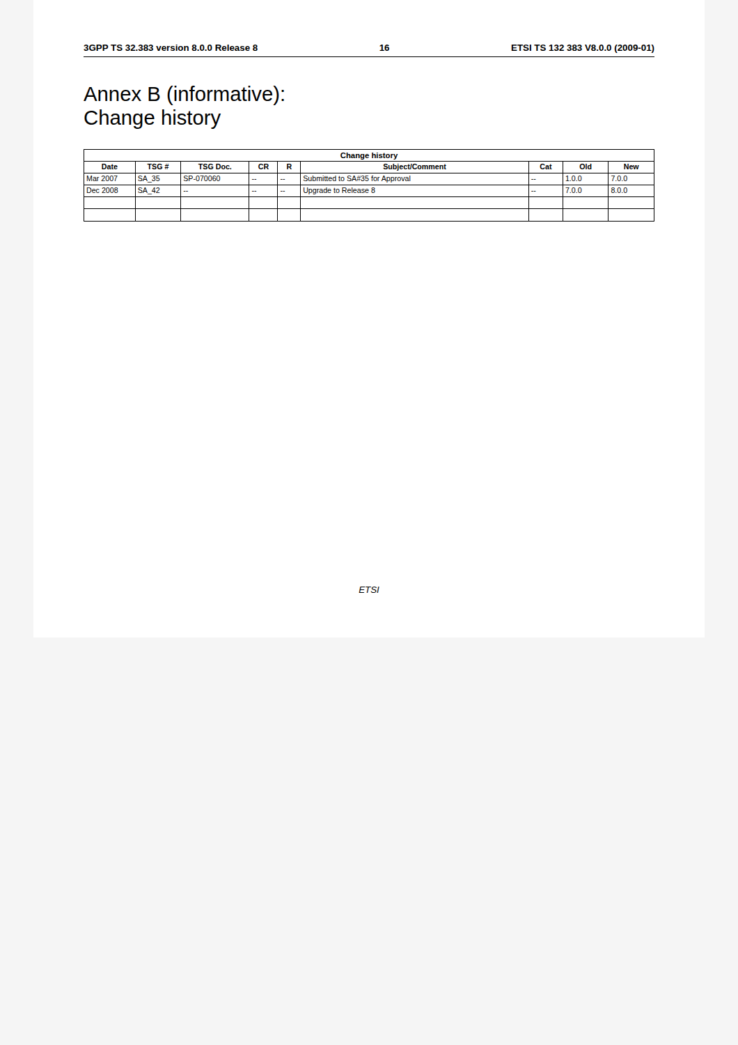3GPP TS 32.383 version 8.0.0 Release 8 16 ETSI TS 132 383 V8.0.0 (2009-01)
Annex B (informative):
Change history
Change history
| Date | TSG # | TSG Doc. | CR | R | Subject/Comment | Cat | Old | New |
| --- | --- | --- | --- | --- | --- | --- | --- | --- |
| Mar 2007 | SA_35 | SP-070060 | -- | -- | Submitted to SA#35 for Approval | -- | 1.0.0 | 7.0.0 |
| Dec 2008 | SA_42 | -- | -- | -- | Upgrade to Release 8 | -- | 7.0.0 | 8.0.0 |
ETSI